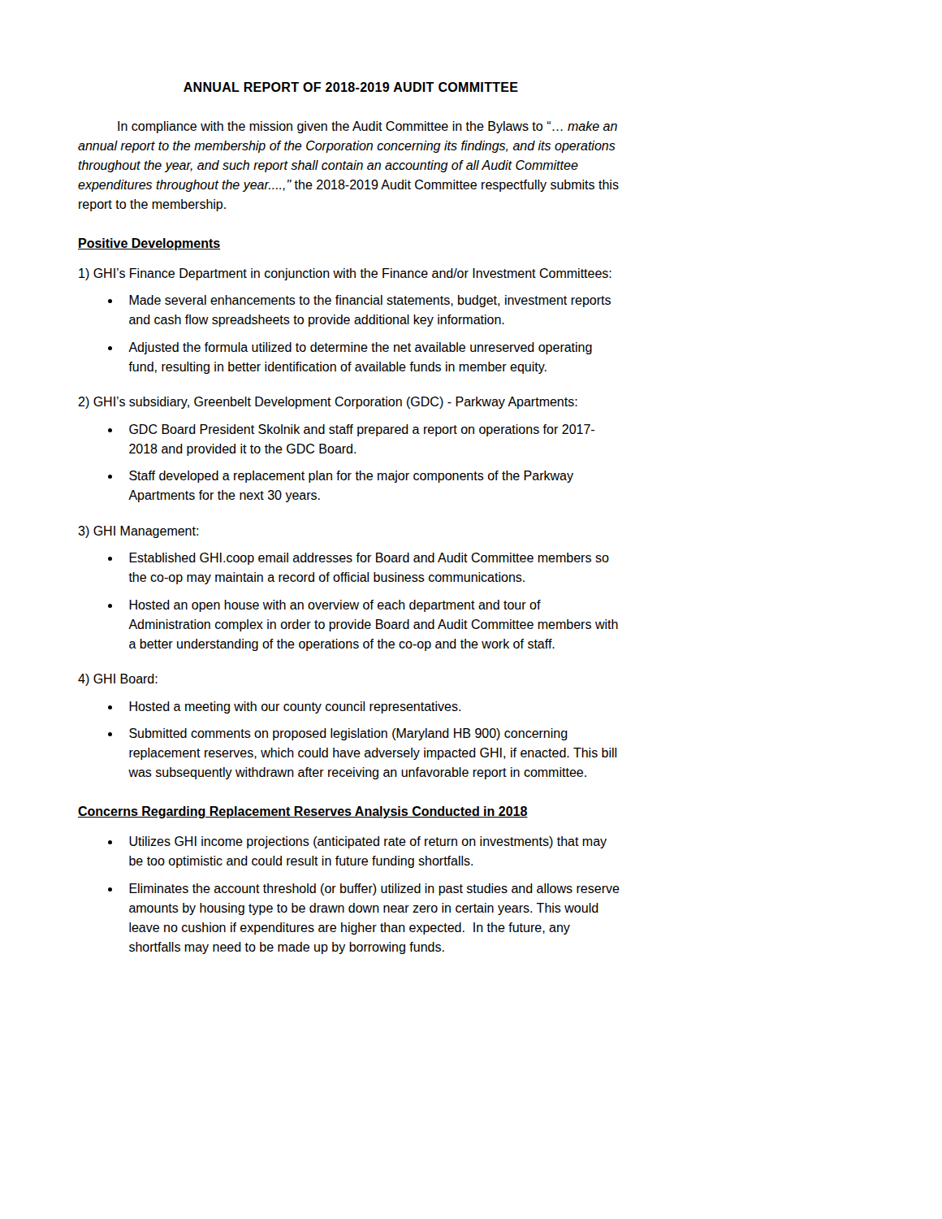ANNUAL REPORT OF 2018-2019 AUDIT COMMITTEE
In compliance with the mission given the Audit Committee in the Bylaws to “… make an annual report to the membership of the Corporation concerning its findings, and its operations throughout the year, and such report shall contain an accounting of all Audit Committee expenditures throughout the year....," the 2018-2019 Audit Committee respectfully submits this report to the membership.
Positive Developments
1) GHI’s Finance Department in conjunction with the Finance and/or Investment Committees:
Made several enhancements to the financial statements, budget, investment reports and cash flow spreadsheets to provide additional key information.
Adjusted the formula utilized to determine the net available unreserved operating fund, resulting in better identification of available funds in member equity.
2) GHI’s subsidiary, Greenbelt Development Corporation (GDC) - Parkway Apartments:
GDC Board President Skolnik and staff prepared a report on operations for 2017-2018 and provided it to the GDC Board.
Staff developed a replacement plan for the major components of the Parkway Apartments for the next 30 years.
3) GHI Management:
Established GHI.coop email addresses for Board and Audit Committee members so the co-op may maintain a record of official business communications.
Hosted an open house with an overview of each department and tour of Administration complex in order to provide Board and Audit Committee members with a better understanding of the operations of the co-op and the work of staff.
4) GHI Board:
Hosted a meeting with our county council representatives.
Submitted comments on proposed legislation (Maryland HB 900) concerning replacement reserves, which could have adversely impacted GHI, if enacted. This bill was subsequently withdrawn after receiving an unfavorable report in committee.
Concerns Regarding Replacement Reserves Analysis Conducted in 2018
Utilizes GHI income projections (anticipated rate of return on investments) that may be too optimistic and could result in future funding shortfalls.
Eliminates the account threshold (or buffer) utilized in past studies and allows reserve amounts by housing type to be drawn down near zero in certain years. This would leave no cushion if expenditures are higher than expected. In the future, any shortfalls may need to be made up by borrowing funds.